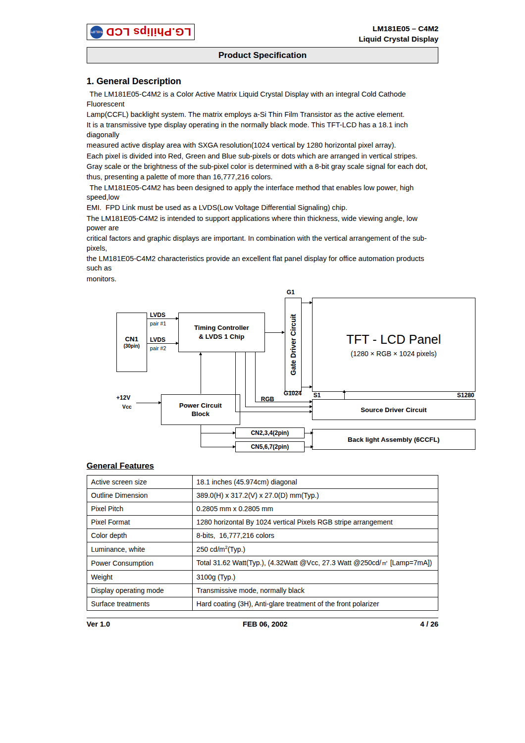PHILIPS LG.Philips LCD
LM181E05 – C4M2
Liquid Crystal Display
Product Specification
1. General Description
The LM181E05-C4M2 is a Color Active Matrix Liquid Crystal Display with an integral Cold Cathode Fluorescent
Lamp(CCFL) backlight system. The matrix employs a-Si Thin Film Transistor as the active element.
It is a transmissive type display operating in the normally black mode. This TFT-LCD has a 18.1 inch diagonally
measured active display area with SXGA resolution(1024 vertical by 1280 horizontal pixel array).
Each pixel is divided into Red, Green and Blue sub-pixels or dots which are arranged in vertical stripes.
Gray scale or the brightness of the sub-pixel color is determined with a 8-bit gray scale signal for each dot,
thus, presenting a palette of more than 16,777,216 colors.
The LM181E05-C4M2 has been designed to apply the interface method that enables low power, high speed,low
EMI. FPD Link must be used as a LVDS(Low Voltage Differential Signaling) chip.
The LM181E05-C4M2 is intended to support applications where thin thickness, wide viewing angle, low power are
critical factors and graphic displays are important. In combination with the vertical arrangement of the sub-pixels,
the LM181E05-C4M2 characteristics provide an excellent flat panel display for office automation products such as
monitors.
CN1 (30pin)
Timing Controller & LVDS 1 Chip
Gate Driver Circuit
TFT - LCD Panel (1280 × RGB × 1024 pixels)
Power Circuit Block
Source Driver Circuit
Back light Assembly (6CCFL)
CN2,3,4(2pin)
CN5,6,7(2pin)
LVDS
pair #1
LVDS
pair #2
+12V
Vcc
G1
G1024
S1
S1280
RGB
General Features
| Active screen size | 18.1 inches (45.974cm) diagonal |
| Outline Dimension | 389.0(H) x 317.2(V) x 27.0(D) mm(Typ.) |
| Pixel Pitch | 0.2805 mm x 0.2805 mm |
| Pixel Format | 1280 horizontal By 1024 vertical Pixels RGB stripe arrangement |
| Color depth | 8-bits, 16,777,216 colors |
| Luminance, white | 250 cd/m 2 (Typ.) |
| Power Consumption | Total 31.62 Watt(Typ.), (4.32Watt @Vcc, 27.3 Watt @250cd/㎡ [Lamp=7mA]) |
| Weight | 3100g (Typ.) |
| Display operating mode | Transmissive mode, normally black |
| Surface treatments | Hard coating (3H), Anti-glare treatment of the front polarizer |
Ver 1.0
FEB 06, 2002
4 / 26